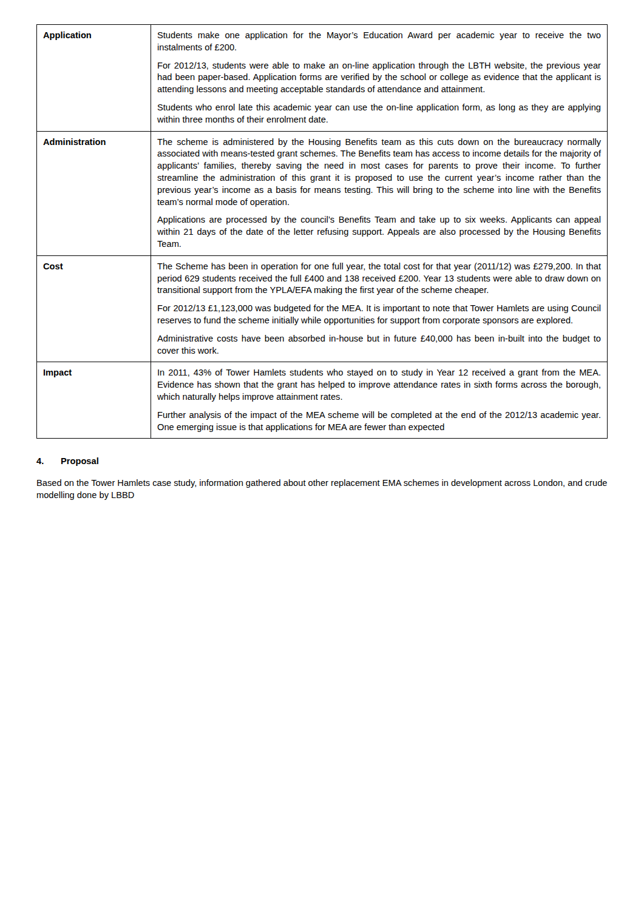| Application | Students make one application for the Mayor’s Education Award per academic year to receive the two instalments of £200. For 2012/13, students were able to make an on-line application through the LBTH website, the previous year had been paper-based. Application forms are verified by the school or college as evidence that the applicant is attending lessons and meeting acceptable standards of attendance and attainment. Students who enrol late this academic year can use the on-line application form, as long as they are applying within three months of their enrolment date. |
| Administration | The scheme is administered by the Housing Benefits team as this cuts down on the bureaucracy normally associated with means-tested grant schemes. The Benefits team has access to income details for the majority of applicants’ families, thereby saving the need in most cases for parents to prove their income. To further streamline the administration of this grant it is proposed to use the current year’s income rather than the previous year’s income as a basis for means testing. This will bring to the scheme into line with the Benefits team’s normal mode of operation. Applications are processed by the council’s Benefits Team and take up to six weeks. Applicants can appeal within 21 days of the date of the letter refusing support. Appeals are also processed by the Housing Benefits Team. |
| Cost | The Scheme has been in operation for one full year, the total cost for that year (2011/12) was £279,200. In that period 629 students received the full £400 and 138 received £200. Year 13 students were able to draw down on transitional support from the YPLA/EFA making the first year of the scheme cheaper. For 2012/13 £1,123,000 was budgeted for the MEA. It is important to note that Tower Hamlets are using Council reserves to fund the scheme initially while opportunities for support from corporate sponsors are explored. Administrative costs have been absorbed in-house but in future £40,000 has been in-built into the budget to cover this work. |
| Impact | In 2011, 43% of Tower Hamlets students who stayed on to study in Year 12 received a grant from the MEA. Evidence has shown that the grant has helped to improve attendance rates in sixth forms across the borough, which naturally helps improve attainment rates. Further analysis of the impact of the MEA scheme will be completed at the end of the 2012/13 academic year. One emerging issue is that applications for MEA are fewer than expected |
4. Proposal
Based on the Tower Hamlets case study, information gathered about other replacement EMA schemes in development across London, and crude modelling done by LBBD